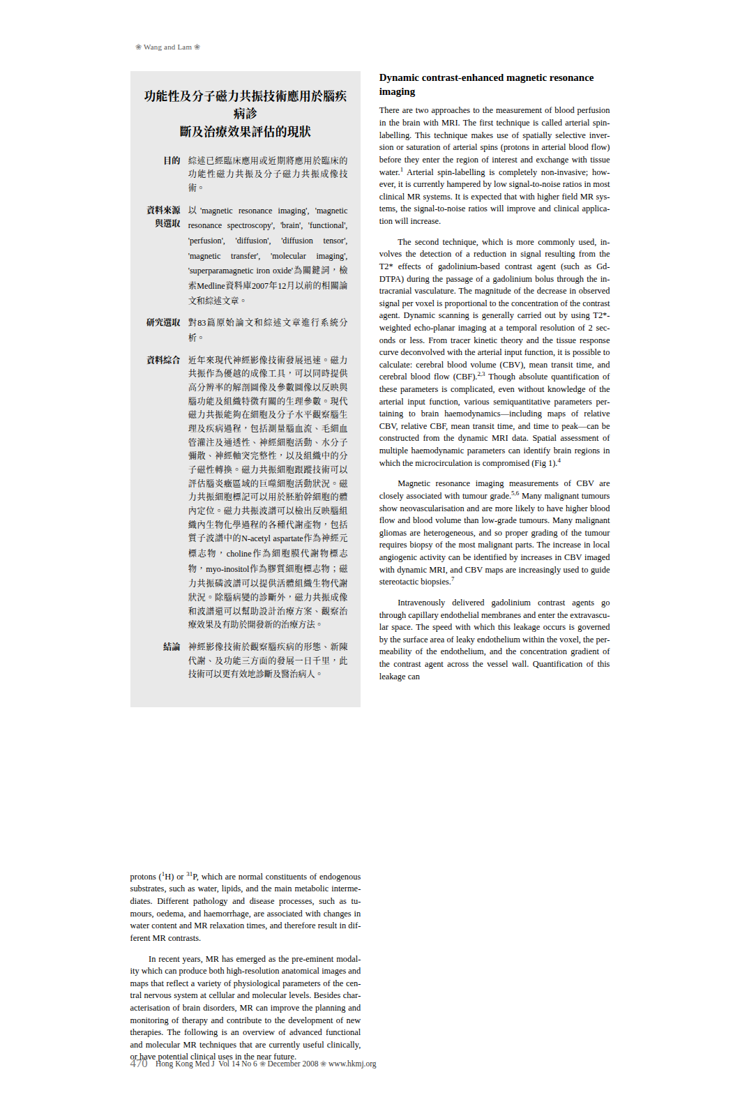❀ Wang and Lam ❀
功能性及分子磁力共振技術應用於腦疾病診
斷及治療效果評估的現狀
目的
綜述已經臨床應用或近期將應用於臨床的功能性磁力共振及分子磁力共振成像技術。
資料來源 與選取
以'magnetic resonance imaging', 'magnetic resonance spectroscopy', 'brain', 'functional', 'perfusion', 'diffusion', 'diffusion tensor', 'magnetic transfer', 'molecular imaging', 'superparamagnetic iron oxide'為關鍵詞，檢索Medline資料庫2007年12月以前的相關論文和綜述文章。
研究選取
對83篇原始論文和綜述文章進行系統分析。
資料綜合
近年來現代神經影像技術發展迅速。磁力共振作為優越的成像工具，可以同時提供高分辨率的解剖圖像及參數圖像以反映與腦功能及組織特徵有關的生理參數。現代磁力共振能夠在細胞及分子水平觀察腦生理及疾病過程，包括測量腦血流、毛細血管灌注及通透性、神經細胞活動、水分子彌散、神經軸突完整性，以及組織中的分子磁性轉換。磁力共振細胞跟蹤技術可以評估腦炎癥區域的巨噬細胞活動狀況。磁力共振細胞標記可以用於胚胎幹細胞的體內定位。磁力共振波譜可以檢出反映腦組織內生物化學過程的各種代謝產物，包括質子波譜中的N-acetyl aspartate作為神經元標志物，choline作為細胞膜代謝物標志物，myo-inositol作為膠質細胞標志物；磁力共振磷波譜可以提供活體組織生物代謝狀況。除腦病變的診斷外，磁力共振成像和波譜還可以幫助設計治療方案、觀察治療效果及有助於開發新的治療方法。
結論
神經影像技術於觀察腦疾病的形態、新陳代謝、及功能三方面的發展一日千里，此技術可以更有效地診斷及醫治病人。
protons (1H) or 31P, which are normal constituents of endogenous substrates, such as water, lipids, and the main metabolic intermediates. Different pathology and disease processes, such as tumours, oedema, and haemorrhage, are associated with changes in water content and MR relaxation times, and therefore result in different MR contrasts.
In recent years, MR has emerged as the pre-eminent modality which can produce both high-resolution anatomical images and maps that reflect a variety of physiological parameters of the central nervous system at cellular and molecular levels. Besides characterisation of brain disorders, MR can improve the planning and monitoring of therapy and contribute to the development of new therapies. The following is an overview of advanced functional and molecular MR techniques that are currently useful clinically, or have potential clinical uses in the near future.
Dynamic contrast-enhanced magnetic resonance imaging
There are two approaches to the measurement of blood perfusion in the brain with MRI. The first technique is called arterial spin-labelling. This technique makes use of spatially selective inversion or saturation of arterial spins (protons in arterial blood flow) before they enter the region of interest and exchange with tissue water.1 Arterial spin-labelling is completely non-invasive; however, it is currently hampered by low signal-to-noise ratios in most clinical MR systems. It is expected that with higher field MR systems, the signal-to-noise ratios will improve and clinical application will increase.
The second technique, which is more commonly used, involves the detection of a reduction in signal resulting from the T2* effects of gadolinium-based contrast agent (such as Gd-DTPA) during the passage of a gadolinium bolus through the intracranial vasculature. The magnitude of the decrease in observed signal per voxel is proportional to the concentration of the contrast agent. Dynamic scanning is generally carried out by using T2*-weighted echo-planar imaging at a temporal resolution of 2 seconds or less. From tracer kinetic theory and the tissue response curve deconvolved with the arterial input function, it is possible to calculate: cerebral blood volume (CBV), mean transit time, and cerebral blood flow (CBF).2,3 Though absolute quantification of these parameters is complicated, even without knowledge of the arterial input function, various semiquantitative parameters pertaining to brain haemodynamics—including maps of relative CBV, relative CBF, mean transit time, and time to peak—can be constructed from the dynamic MRI data. Spatial assessment of multiple haemodynamic parameters can identify brain regions in which the microcirculation is compromised (Fig 1).4
Magnetic resonance imaging measurements of CBV are closely associated with tumour grade.5,6 Many malignant tumours show neovascularisation and are more likely to have higher blood flow and blood volume than low-grade tumours. Many malignant gliomas are heterogeneous, and so proper grading of the tumour requires biopsy of the most malignant parts. The increase in local angiogenic activity can be identified by increases in CBV imaged with dynamic MRI, and CBV maps are increasingly used to guide stereotactic biopsies.7
Intravenously delivered gadolinium contrast agents go through capillary endothelial membranes and enter the extravascular space. The speed with which this leakage occurs is governed by the surface area of leaky endothelium within the voxel, the permeability of the endothelium, and the concentration gradient of the contrast agent across the vessel wall. Quantification of this leakage can
470 Hong Kong Med J Vol 14 No 6 ❀ December 2008 ❀ www.hkmj.org